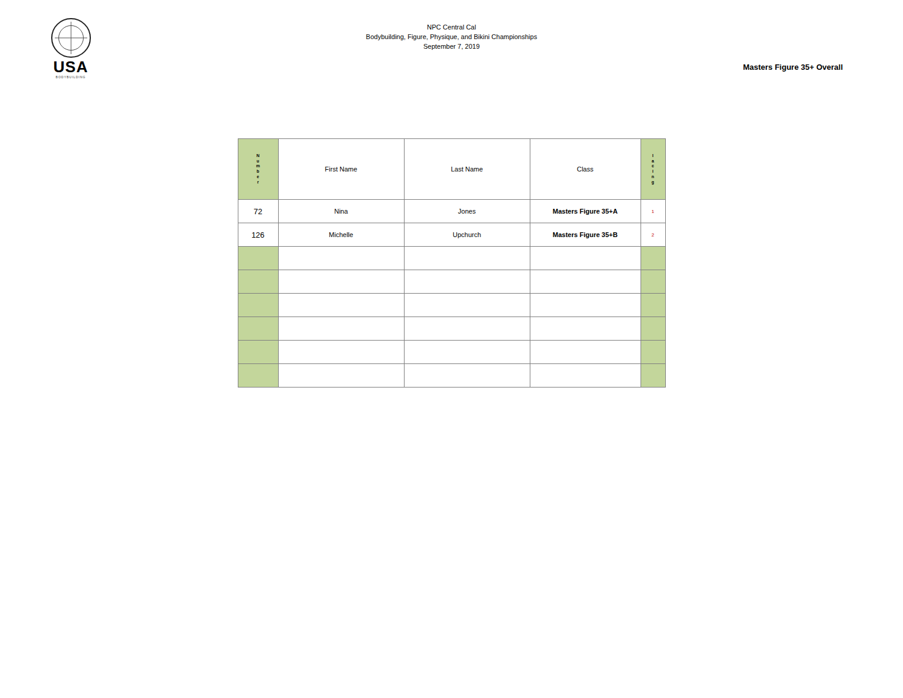USA
BODYBUILDING
NPC Central Cal
Bodybuilding, Figure, Physique, and Bikini Championships
September 7, 2019
Masters Figure 35+ Overall
| N u m b e r | First Name | Last Name | Class | l a c i n g |
| --- | --- | --- | --- | --- |
| 72 | Nina | Jones | Masters Figure 35+A | 1 |
| 126 | Michelle | Upchurch | Masters Figure 35+B | 2 |